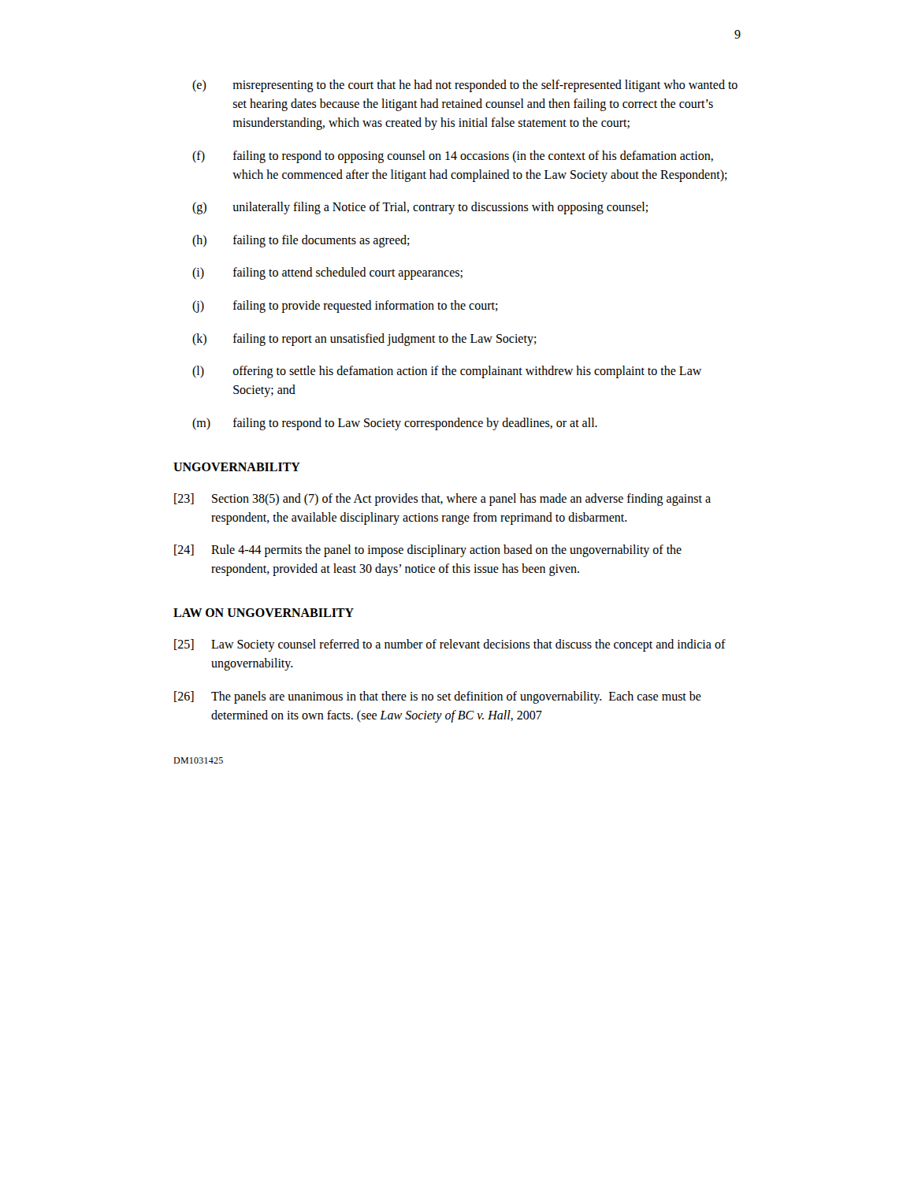9
(e) misrepresenting to the court that he had not responded to the self-represented litigant who wanted to set hearing dates because the litigant had retained counsel and then failing to correct the court’s misunderstanding, which was created by his initial false statement to the court;
(f) failing to respond to opposing counsel on 14 occasions (in the context of his defamation action, which he commenced after the litigant had complained to the Law Society about the Respondent);
(g) unilaterally filing a Notice of Trial, contrary to discussions with opposing counsel;
(h) failing to file documents as agreed;
(i) failing to attend scheduled court appearances;
(j) failing to provide requested information to the court;
(k) failing to report an unsatisfied judgment to the Law Society;
(l) offering to settle his defamation action if the complainant withdrew his complaint to the Law Society; and
(m) failing to respond to Law Society correspondence by deadlines, or at all.
Ungovernability
[23] Section 38(5) and (7) of the Act provides that, where a panel has made an adverse finding against a respondent, the available disciplinary actions range from reprimand to disbarment.
[24] Rule 4-44 permits the panel to impose disciplinary action based on the ungovernability of the respondent, provided at least 30 days’ notice of this issue has been given.
Law on Ungovernability
[25] Law Society counsel referred to a number of relevant decisions that discuss the concept and indicia of ungovernability.
[26] The panels are unanimous in that there is no set definition of ungovernability. Each case must be determined on its own facts. (see Law Society of BC v. Hall, 2007
DM1031425